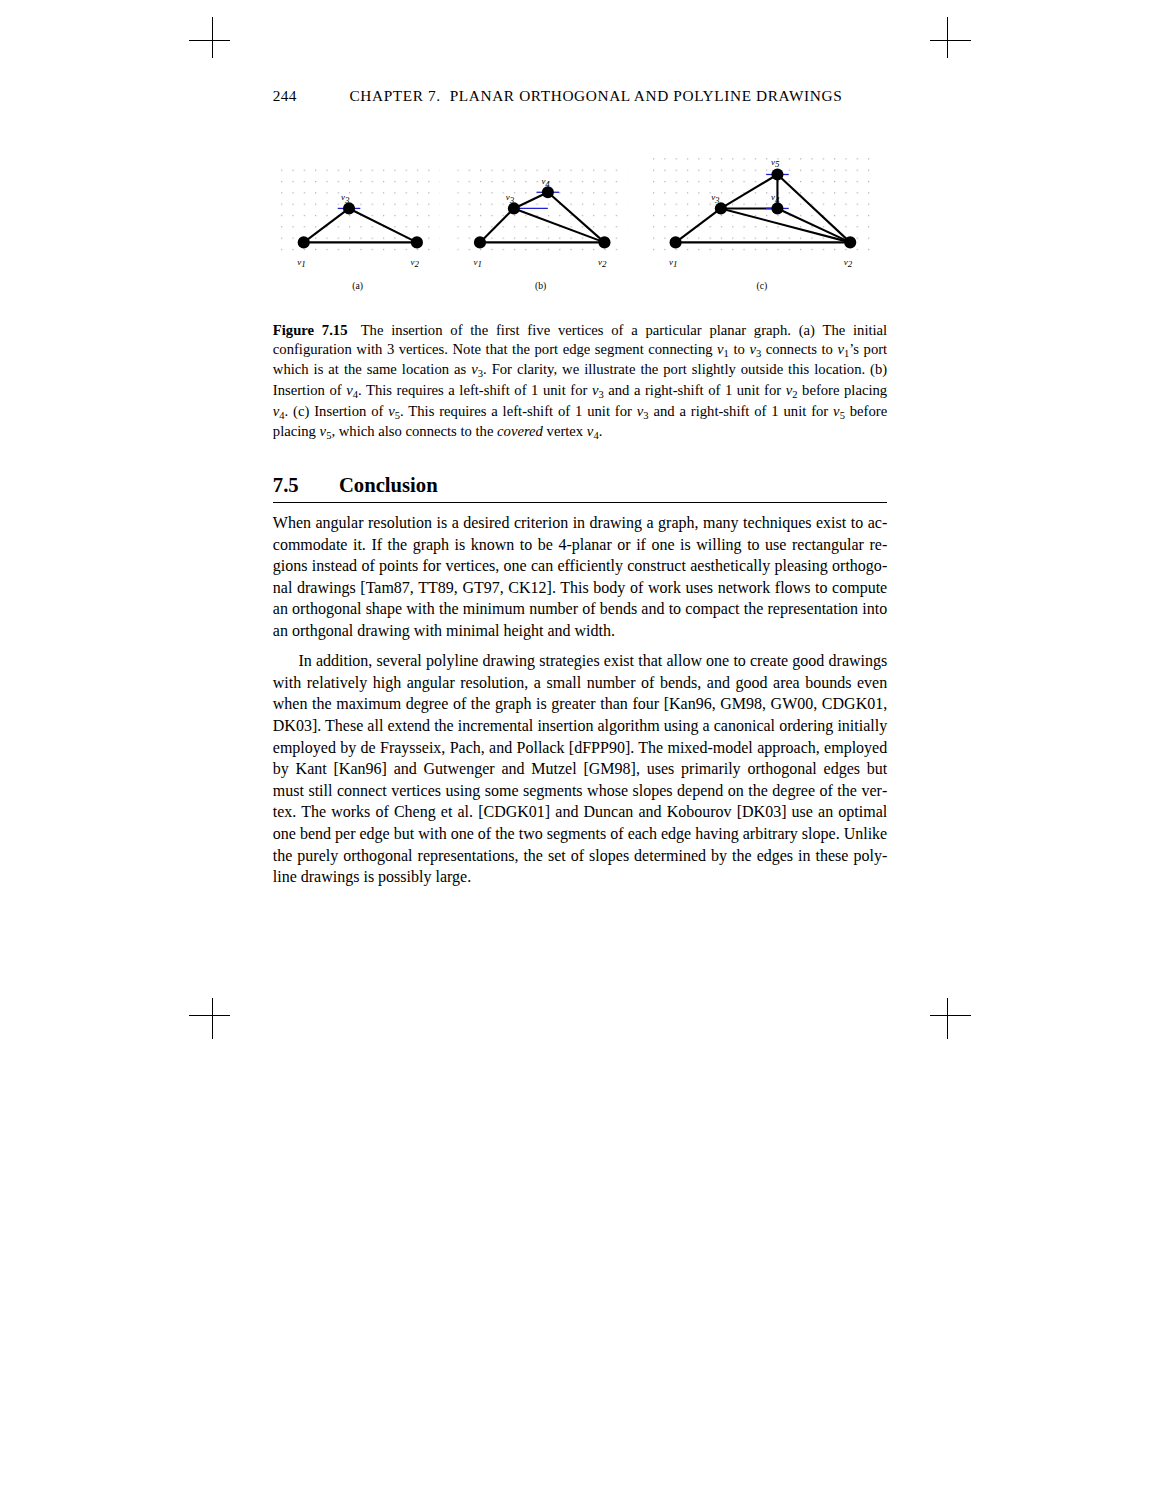244 Chapter 7. Planar Orthogonal and Polyline Drawings
v1 v2 v3 (a) v1 v2 v3 v4 (b) v1 v2 v3 v4 v5 (c)
Figure 7.15 The insertion of the first five vertices of a particular planar graph. (a) The initial configuration with 3 vertices. Note that the port edge segment connecting v 1 to v 3 connects to v 1’s port which is at the same location as v 3. For clarity, we illustrate the port slightly outside this location. (b) Insertion of v 4. This requires a left-shift of 1 unit for v 3 and a right-shift of 1 unit for v 2 before placing v 4. (c) Insertion of v 5. This requires a left-shift of 1 unit for v 3 and a right-shift of 1 unit for v 5 before placing v 5, which also connects to the covered vertex v 4.
7.5 Conclusion
When angular resolution is a desired criterion in drawing a graph, many techniques exist to accommodate it. If the graph is known to be 4-planar or if one is willing to use rectangular regions instead of points for vertices, one can efficiently construct aesthetically pleasing orthogonal drawings [Tam87, TT89, GT97, CK12]. This body of work uses network flows to compute an orthogonal shape with the minimum number of bends and to compact the representation into an orthgonal drawing with minimal height and width.
In addition, several polyline drawing strategies exist that allow one to create good drawings with relatively high angular resolution, a small number of bends, and good area bounds even when the maximum degree of the graph is greater than four [Kan96, GM98, GW00, CDGK01, DK03]. These all extend the incremental insertion algorithm using a canonical ordering initially employed by de Fraysseix, Pach, and Pollack [dFPP90]. The mixed-model approach, employed by Kant [Kan96] and Gutwenger and Mutzel [GM98], uses primarily orthogonal edges but must still connect vertices using some segments whose slopes depend on the degree of the vertex. The works of Cheng et al. [CDGK01] and Duncan and Kobourov [DK03] use an optimal one bend per edge but with one of the two segments of each edge having arbitrary slope. Unlike the purely orthogonal representations, the set of slopes determined by the edges in these polyline drawings is possibly large.